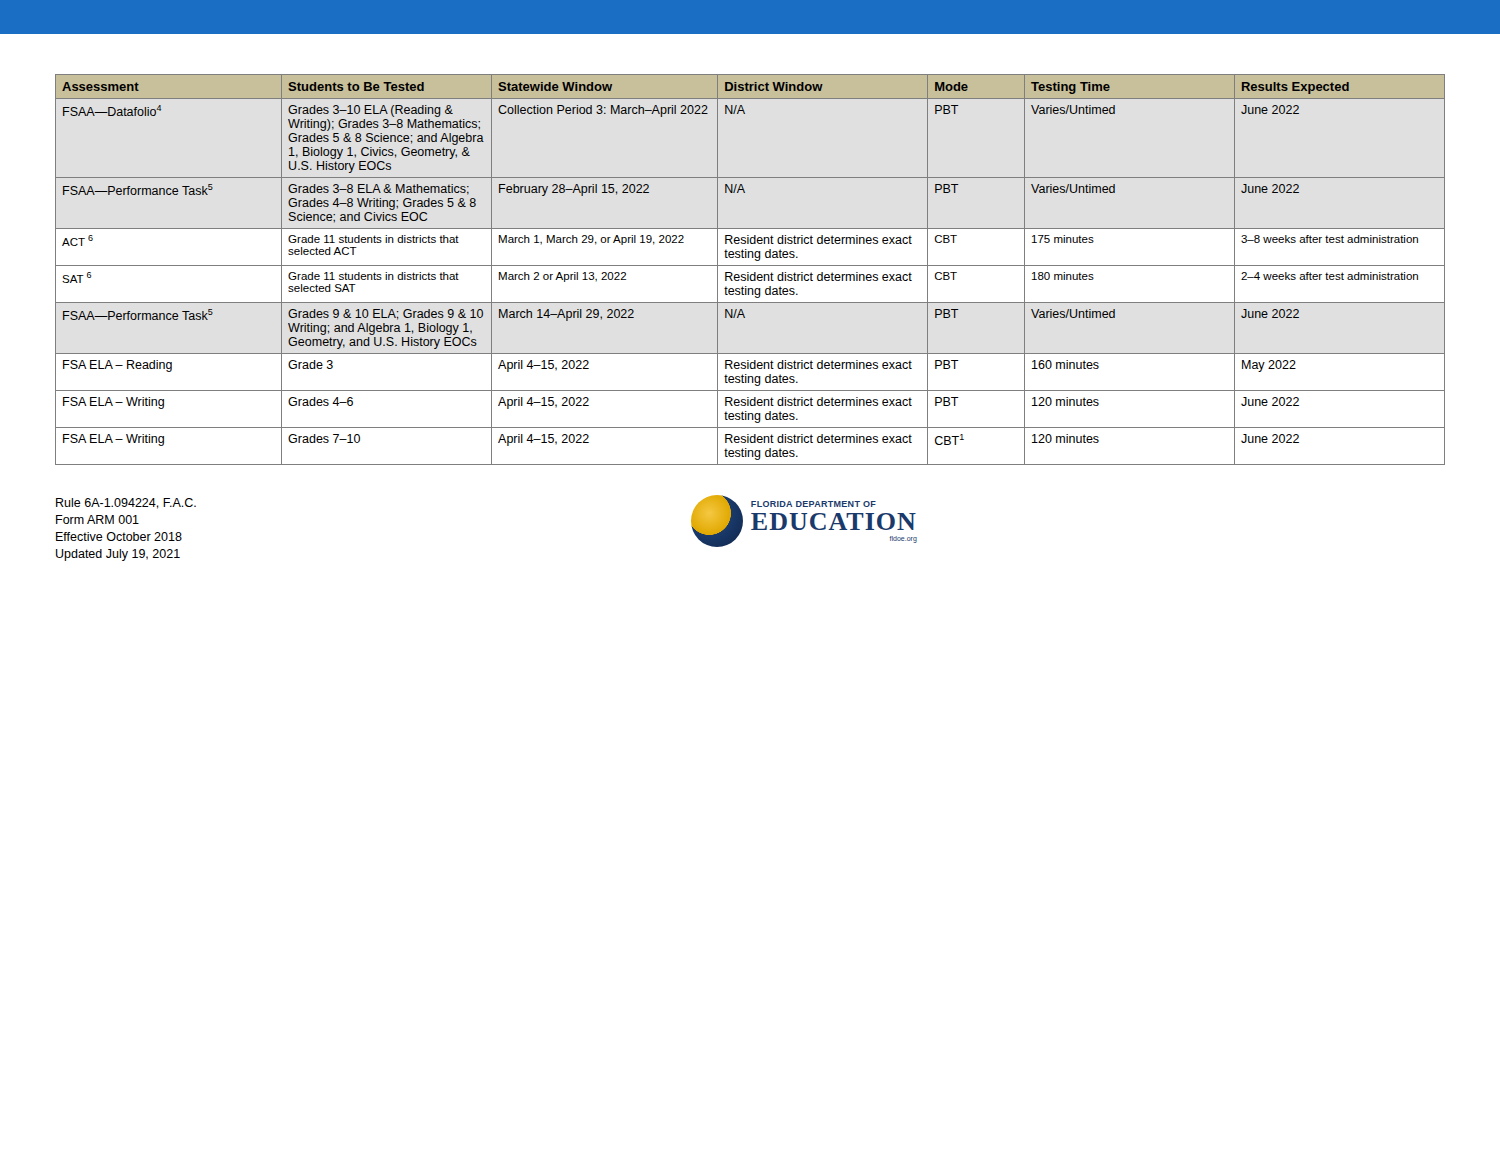| Assessment | Students to Be Tested | Statewide Window | District Window | Mode | Testing Time | Results Expected |
| --- | --- | --- | --- | --- | --- | --- |
| FSAA—Datafolio 4 | Grades 3–10 ELA (Reading & Writing); Grades 3–8 Mathematics; Grades 5 & 8 Science; and Algebra 1, Biology 1, Civics, Geometry, & U.S. History EOCs | Collection Period 3: March–April 2022 | N/A | PBT | Varies/Untimed | June 2022 |
| FSAA—Performance Task 5 | Grades 3–8 ELA & Mathematics; Grades 4–8 Writing; Grades 5 & 8 Science; and Civics EOC | February 28–April 15, 2022 | N/A | PBT | Varies/Untimed | June 2022 |
| ACT 6 | Grade 11 students in districts that selected ACT | March 1, March 29, or April 19, 2022 | Resident district determines exact testing dates. | CBT | 175 minutes | 3–8 weeks after test administration |
| SAT 6 | Grade 11 students in districts that selected SAT | March 2 or April 13, 2022 | Resident district determines exact testing dates. | CBT | 180 minutes | 2–4 weeks after test administration |
| FSAA—Performance Task 5 | Grades 9 & 10 ELA; Grades 9 & 10 Writing; and Algebra 1, Biology 1, Geometry, and U.S. History EOCs | March 14–April 29, 2022 | N/A | PBT | Varies/Untimed | June 2022 |
| FSA ELA – Reading | Grade 3 | April 4–15, 2022 | Resident district determines exact testing dates. | PBT | 160 minutes | May 2022 |
| FSA ELA – Writing | Grades 4–6 | April 4–15, 2022 | Resident district determines exact testing dates. | PBT | 120 minutes | June 2022 |
| FSA ELA – Writing | Grades 7–10 | April 4–15, 2022 | Resident district determines exact testing dates. | CBT 1 | 120 minutes | June 2022 |
Rule 6A-1.094224, F.A.C.
Form ARM 001
Effective October 2018
Updated July 19, 2021
FLORIDA DEPARTMENT OF
EDUCATION
fldoe.org